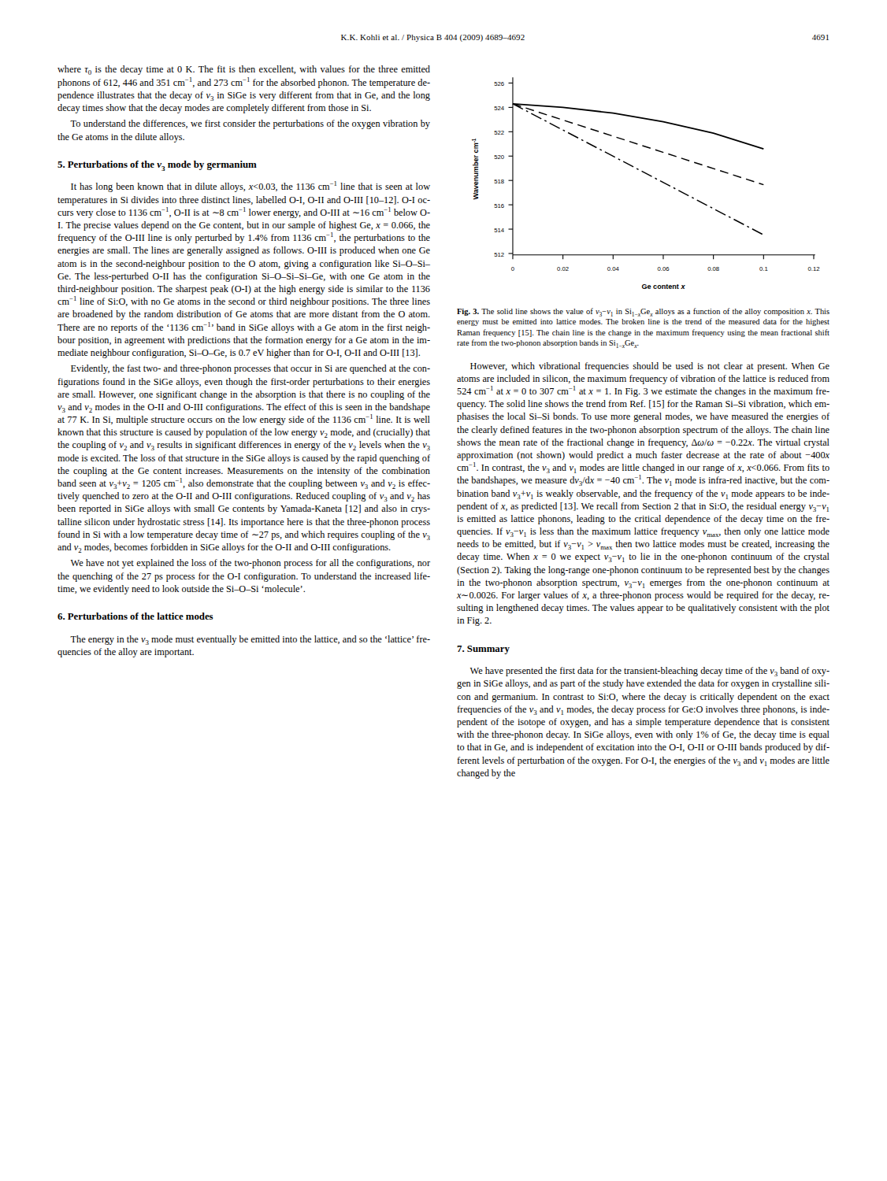K.K. Kohli et al. / Physica B 404 (2009) 4689–4692
4691
where τ0 is the decay time at 0 K. The fit is then excellent, with values for the three emitted phonons of 612, 446 and 351 cm−1, and 273 cm−1 for the absorbed phonon. The temperature dependence illustrates that the decay of v3 in SiGe is very different from that in Ge, and the long decay times show that the decay modes are completely different from those in Si.
To understand the differences, we first consider the perturbations of the oxygen vibration by the Ge atoms in the dilute alloys.
5. Perturbations of the v3 mode by germanium
It has long been known that in dilute alloys, x<0.03, the 1136 cm−1 line that is seen at low temperatures in Si divides into three distinct lines, labelled O-I, O-II and O-III [10–12]. O-I occurs very close to 1136 cm−1, O-II is at ∼8 cm−1 lower energy, and O-III at ∼16 cm−1 below O-I. The precise values depend on the Ge content, but in our sample of highest Ge, x = 0.066, the frequency of the O-III line is only perturbed by 1.4% from 1136 cm−1, the perturbations to the energies are small. The lines are generally assigned as follows. O-III is produced when one Ge atom is in the second-neighbour position to the O atom, giving a configuration like Si–O–Si–Ge. The less-perturbed O-II has the configuration Si–O–Si–Si–Ge, with one Ge atom in the third-neighbour position. The sharpest peak (O-I) at the high energy side is similar to the 1136 cm−1 line of Si:O, with no Ge atoms in the second or third neighbour positions. The three lines are broadened by the random distribution of Ge atoms that are more distant from the O atom. There are no reports of the ‘1136 cm−1’ band in SiGe alloys with a Ge atom in the first neighbour position, in agreement with predictions that the formation energy for a Ge atom in the immediate neighbour configuration, Si–O–Ge, is 0.7 eV higher than for O-I, O-II and O-III [13].
Evidently, the fast two- and three-phonon processes that occur in Si are quenched at the configurations found in the SiGe alloys, even though the first-order perturbations to their energies are small. However, one significant change in the absorption is that there is no coupling of the v3 and v2 modes in the O-II and O-III configurations. The effect of this is seen in the bandshape at 77 K. In Si, multiple structure occurs on the low energy side of the 1136 cm−1 line. It is well known that this structure is caused by population of the low energy v2 mode, and (crucially) that the coupling of v2 and v3 results in significant differences in energy of the v2 levels when the v3 mode is excited. The loss of that structure in the SiGe alloys is caused by the rapid quenching of the coupling at the Ge content increases. Measurements on the intensity of the combination band seen at v3+v2 = 1205 cm−1, also demonstrate that the coupling between v3 and v2 is effectively quenched to zero at the O-II and O-III configurations. Reduced coupling of v3 and v2 has been reported in SiGe alloys with small Ge contents by Yamada-Kaneta [12] and also in crystalline silicon under hydrostatic stress [14]. Its importance here is that the three-phonon process found in Si with a low temperature decay time of ∼27 ps, and which requires coupling of the v3 and v2 modes, becomes forbidden in SiGe alloys for the O-II and O-III configurations.
We have not yet explained the loss of the two-phonon process for all the configurations, nor the quenching of the 27 ps process for the O-I configuration. To understand the increased lifetime, we evidently need to look outside the Si–O–Si ‘molecule’.
6. Perturbations of the lattice modes
The energy in the v3 mode must eventually be emitted into the lattice, and so the ‘lattice’ frequencies of the alloy are important.
526 524 522 520 518 516 514 512 0 0.02 0.04 0.06 0.08 0.1 0.12 Ge content x Wavenumber cm-1
Fig. 3. The solid line shows the value of v3−v1 in Si1−xGex alloys as a function of the alloy composition x. This energy must be emitted into lattice modes. The broken line is the trend of the measured data for the highest Raman frequency [15]. The chain line is the change in the maximum frequency using the mean fractional shift rate from the two-phonon absorption bands in Si1−xGex.
However, which vibrational frequencies should be used is not clear at present. When Ge atoms are included in silicon, the maximum frequency of vibration of the lattice is reduced from 524 cm−1 at x = 0 to 307 cm−1 at x = 1. In Fig. 3 we estimate the changes in the maximum frequency. The solid line shows the trend from Ref. [15] for the Raman Si–Si vibration, which emphasises the local Si–Si bonds. To use more general modes, we have measured the energies of the clearly defined features in the two-phonon absorption spectrum of the alloys. The chain line shows the mean rate of the fractional change in frequency, Δω/ω = −0.22x. The virtual crystal approximation (not shown) would predict a much faster decrease at the rate of about −400x cm−1. In contrast, the v3 and v1 modes are little changed in our range of x, x<0.066. From fits to the bandshapes, we measure dv3/dx = −40 cm−1. The v1 mode is infra-red inactive, but the combination band v3+v1 is weakly observable, and the frequency of the v1 mode appears to be independent of x, as predicted [13]. We recall from Section 2 that in Si:O, the residual energy v3−v1 is emitted as lattice phonons, leading to the critical dependence of the decay time on the frequencies. If v3−v1 is less than the maximum lattice frequency vmax, then only one lattice mode needs to be emitted, but if v3−v1 > vmax then two lattice modes must be created, increasing the decay time. When x = 0 we expect v3−v1 to lie in the one-phonon continuum of the crystal (Section 2). Taking the long-range one-phonon continuum to be represented best by the changes in the two-phonon absorption spectrum, v3−v1 emerges from the one-phonon continuum at x∼0.0026. For larger values of x, a three-phonon process would be required for the decay, resulting in lengthened decay times. The values appear to be qualitatively consistent with the plot in Fig. 2.
7. Summary
We have presented the first data for the transient-bleaching decay time of the v3 band of oxygen in SiGe alloys, and as part of the study have extended the data for oxygen in crystalline silicon and germanium. In contrast to Si:O, where the decay is critically dependent on the exact frequencies of the v3 and v1 modes, the decay process for Ge:O involves three phonons, is independent of the isotope of oxygen, and has a simple temperature dependence that is consistent with the three-phonon decay. In SiGe alloys, even with only 1% of Ge, the decay time is equal to that in Ge, and is independent of excitation into the O-I, O-II or O-III bands produced by different levels of perturbation of the oxygen. For O-I, the energies of the v3 and v1 modes are little changed by the